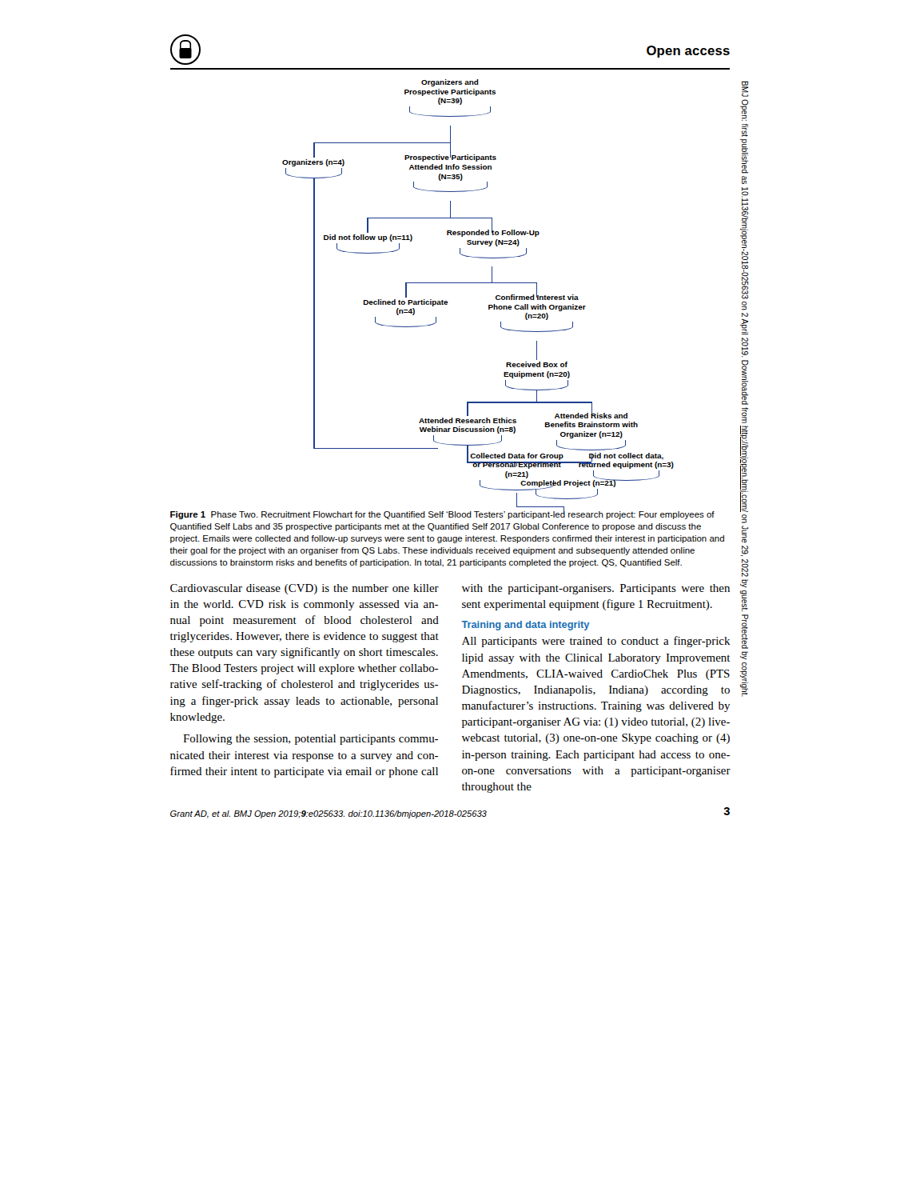Open access
BMJ Open: first published as 10.1136/bmjopen-2018-025633 on 2 April 2019. Downloaded from http://bmjopen.bmj.com/ on June 29, 2022 by guest. Protected by copyright.
Organizers and
Prospective Participants
(N=39)
Organizers (n=4)
Prospective Participants
Attended Info Session
(N=35)
Did not follow up (n=11)
Responded to Follow-Up
Survey (N=24)
Declined to Participate
(n=4)
Confirmed Interest via
Phone Call with Organizer
(n=20)
Received Box of
Equipment (n=20)
Attended Research Ethics
Webinar Discussion (n=8)
Attended Risks and
Benefits Brainstorm with
Organizer (n=12)
Collected Data for Group
or Personal Experiment
(n=21)
Did not collect data,
returned equipment (n=3)
Completed Project (n=21)
Figure 1 Phase Two. Recruitment Flowchart for the Quantified Self ‘Blood Testers’ participant-led research project: Four employees of Quantified Self Labs and 35 prospective participants met at the Quantified Self 2017 Global Conference to propose and discuss the project. Emails were collected and follow-up surveys were sent to gauge interest. Responders confirmed their interest in participation and their goal for the project with an organiser from QS Labs. These individuals received equipment and subsequently attended online discussions to brainstorm risks and benefits of participation. In total, 21 participants completed the project. QS, Quantified Self.
Cardiovascular disease (CVD) is the number one killer in the world. CVD risk is commonly assessed via annual point measurement of blood cholesterol and triglycerides. However, there is evidence to suggest that these outputs can vary significantly on short timescales. The Blood Testers project will explore whether collaborative self-tracking of cholesterol and triglycerides using a finger-prick assay leads to actionable, personal knowledge.
Following the session, potential participants communicated their interest via response to a survey and confirmed their intent to participate via email or phone call with the participant-organisers. Participants were then sent experimental equipment (figure 1 Recruitment).
Training and data integrity
All participants were trained to conduct a finger-prick lipid assay with the Clinical Laboratory Improvement Amendments, CLIA-waived CardioChek Plus (PTS Diagnostics, Indianapolis, Indiana) according to manufacturer’s instructions. Training was delivered by participant-organiser AG via: (1) video tutorial, (2) live-webcast tutorial, (3) one-on-one Skype coaching or (4) in-person training. Each participant had access to one-on-one conversations with a participant-organiser throughout the
Grant AD, et al. BMJ Open 2019;9:e025633. doi:10.1136/bmjopen-2018-025633
3